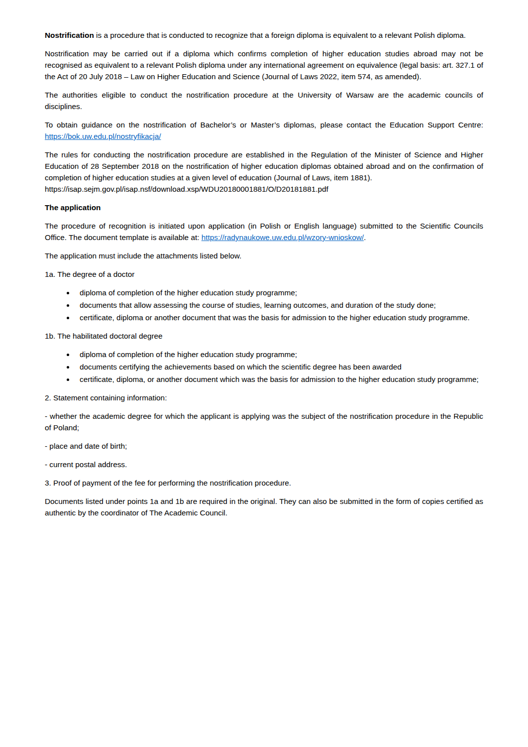Nostrification is a procedure that is conducted to recognize that a foreign diploma is equivalent to a relevant Polish diploma.
Nostrification may be carried out if a diploma which confirms completion of higher education studies abroad may not be recognised as equivalent to a relevant Polish diploma under any international agreement on equivalence (legal basis: art. 327.1 of the Act of 20 July 2018 – Law on Higher Education and Science (Journal of Laws 2022, item 574, as amended).
The authorities eligible to conduct the nostrification procedure at the University of Warsaw are the academic councils of disciplines.
To obtain guidance on the nostrification of Bachelor’s or Master’s diplomas, please contact the Education Support Centre: https://bok.uw.edu.pl/nostryfikacja/
The rules for conducting the nostrification procedure are established in the Regulation of the Minister of Science and Higher Education of 28 September 2018 on the nostrification of higher education diplomas obtained abroad and on the confirmation of completion of higher education studies at a given level of education (Journal of Laws, item 1881).
https://isap.sejm.gov.pl/isap.nsf/download.xsp/WDU20180001881/O/D20181881.pdf
The application
The procedure of recognition is initiated upon application (in Polish or English language) submitted to the Scientific Councils Office. The document template is available at: https://radynaukowe.uw.edu.pl/wzory-wnioskow/.
The application must include the attachments listed below.
1a. The degree of a doctor
diploma of completion of the higher education study programme;
documents that allow assessing the course of studies, learning outcomes, and duration of the study done;
certificate, diploma or another document that was the basis for admission to the higher education study programme.
1b. The habilitated doctoral degree
diploma of completion of the higher education study programme;
documents certifying the achievements based on which the scientific degree has been awarded
certificate, diploma, or another document which was the basis for admission to the higher education study programme;
2. Statement containing information:
- whether the academic degree for which the applicant is applying was the subject of the nostrification procedure in the Republic of Poland;
- place and date of birth;
- current postal address.
3. Proof of payment of the fee for performing the nostrification procedure.
Documents listed under points 1a and 1b are required in the original. They can also be submitted in the form of copies certified as authentic by the coordinator of The Academic Council.